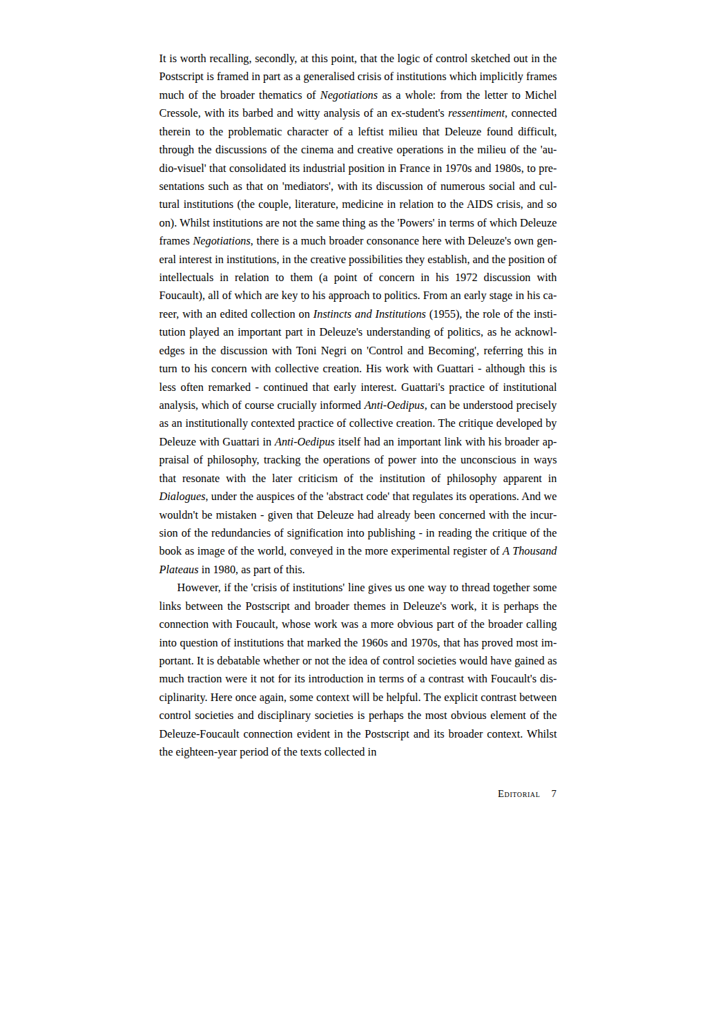It is worth recalling, secondly, at this point, that the logic of control sketched out in the Postscript is framed in part as a generalised crisis of institutions which implicitly frames much of the broader thematics of Negotiations as a whole: from the letter to Michel Cressole, with its barbed and witty analysis of an ex-student's ressentiment, connected therein to the problematic character of a leftist milieu that Deleuze found difficult, through the discussions of the cinema and creative operations in the milieu of the 'audio-visuel' that consolidated its industrial position in France in 1970s and 1980s, to presentations such as that on 'mediators', with its discussion of numerous social and cultural institutions (the couple, literature, medicine in relation to the AIDS crisis, and so on). Whilst institutions are not the same thing as the 'Powers' in terms of which Deleuze frames Negotiations, there is a much broader consonance here with Deleuze's own general interest in institutions, in the creative possibilities they establish, and the position of intellectuals in relation to them (a point of concern in his 1972 discussion with Foucault), all of which are key to his approach to politics. From an early stage in his career, with an edited collection on Instincts and Institutions (1955), the role of the institution played an important part in Deleuze's understanding of politics, as he acknowledges in the discussion with Toni Negri on 'Control and Becoming', referring this in turn to his concern with collective creation. His work with Guattari - although this is less often remarked - continued that early interest. Guattari's practice of institutional analysis, which of course crucially informed Anti-Oedipus, can be understood precisely as an institutionally contexted practice of collective creation. The critique developed by Deleuze with Guattari in Anti-Oedipus itself had an important link with his broader appraisal of philosophy, tracking the operations of power into the unconscious in ways that resonate with the later criticism of the institution of philosophy apparent in Dialogues, under the auspices of the 'abstract code' that regulates its operations. And we wouldn't be mistaken - given that Deleuze had already been concerned with the incursion of the redundancies of signification into publishing - in reading the critique of the book as image of the world, conveyed in the more experimental register of A Thousand Plateaus in 1980, as part of this.
However, if the 'crisis of institutions' line gives us one way to thread together some links between the Postscript and broader themes in Deleuze's work, it is perhaps the connection with Foucault, whose work was a more obvious part of the broader calling into question of institutions that marked the 1960s and 1970s, that has proved most important. It is debatable whether or not the idea of control societies would have gained as much traction were it not for its introduction in terms of a contrast with Foucault's disciplinarity. Here once again, some context will be helpful. The explicit contrast between control societies and disciplinary societies is perhaps the most obvious element of the Deleuze-Foucault connection evident in the Postscript and its broader context. Whilst the eighteen-year period of the texts collected in
Editorial7